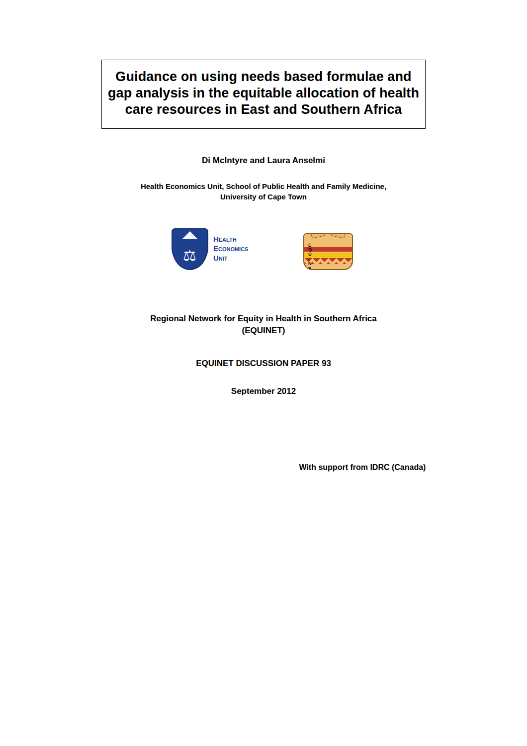Guidance on using needs based formulae and gap analysis in the equitable allocation of health care resources in East and Southern Africa
Di McIntyre and Laura Anselmi
Health Economics Unit, School of Public Health and Family Medicine, University of Cape Town
⚖
Health Economics Unit
E
Q
U
I
N
E
T
Regional Network for Equity in Health in Southern Africa (EQUINET)
EQUINET DISCUSSION PAPER 93
September 2012
With support from IDRC (Canada)